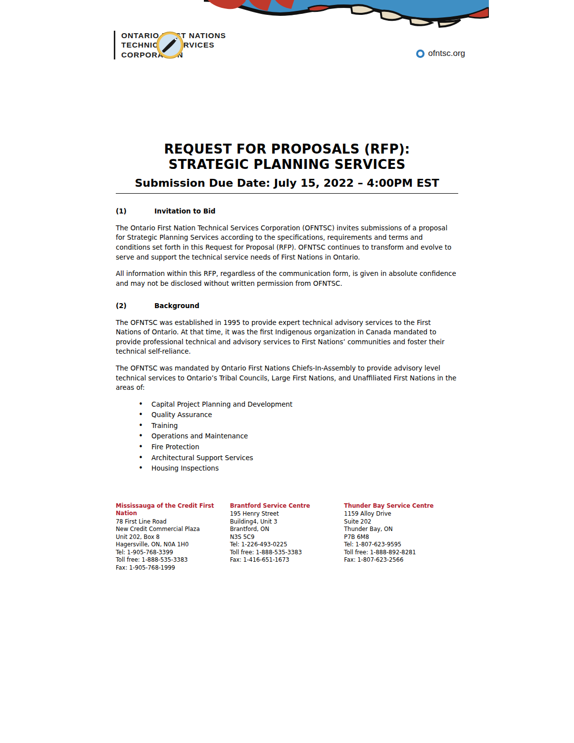ONTARIO FIRST NATIONS
TECHNICAL SERVICES
CORPORATION
ofntsc.org
REQUEST FOR PROPOSALS (RFP):
STRATEGIC PLANNING SERVICES
Submission Due Date: July 15, 2022 – 4:00PM EST
(1) Invitation to Bid
The Ontario First Nation Technical Services Corporation (OFNTSC) invites submissions of a proposal for Strategic Planning Services according to the specifications, requirements and terms and conditions set forth in this Request for Proposal (RFP). OFNTSC continues to transform and evolve to serve and support the technical service needs of First Nations in Ontario.
All information within this RFP, regardless of the communication form, is given in absolute confidence and may not be disclosed without written permission from OFNTSC.
(2) Background
The OFNTSC was established in 1995 to provide expert technical advisory services to the First Nations of Ontario. At that time, it was the first Indigenous organization in Canada mandated to provide professional technical and advisory services to First Nations’ communities and foster their technical self-reliance.
The OFNTSC was mandated by Ontario First Nations Chiefs-In-Assembly to provide advisory level technical services to Ontario’s Tribal Councils, Large First Nations, and Unaffiliated First Nations in the areas of:
Capital Project Planning and Development
Quality Assurance
Training
Operations and Maintenance
Fire Protection
Architectural Support Services
Housing Inspections
Mississauga of the Credit First Nation
78 First Line Road
New Credit Commercial Plaza
Unit 202, Box 8
Hagersville, ON, N0A 1H0
Tel: 1-905-768-3399
Toll free: 1-888-535-3383
Fax: 1-905-768-1999
Brantford Service Centre
195 Henry Street
Building4, Unit 3
Brantford, ON
N3S 5C9
Tel: 1-226-493-0225
Toll free: 1-888-535-3383
Fax: 1-416-651-1673
Thunder Bay Service Centre
1159 Alloy Drive
Suite 202
Thunder Bay, ON
P7B 6M8
Tel: 1-807-623-9595
Toll free: 1-888-892-8281
Fax: 1-807-623-2566